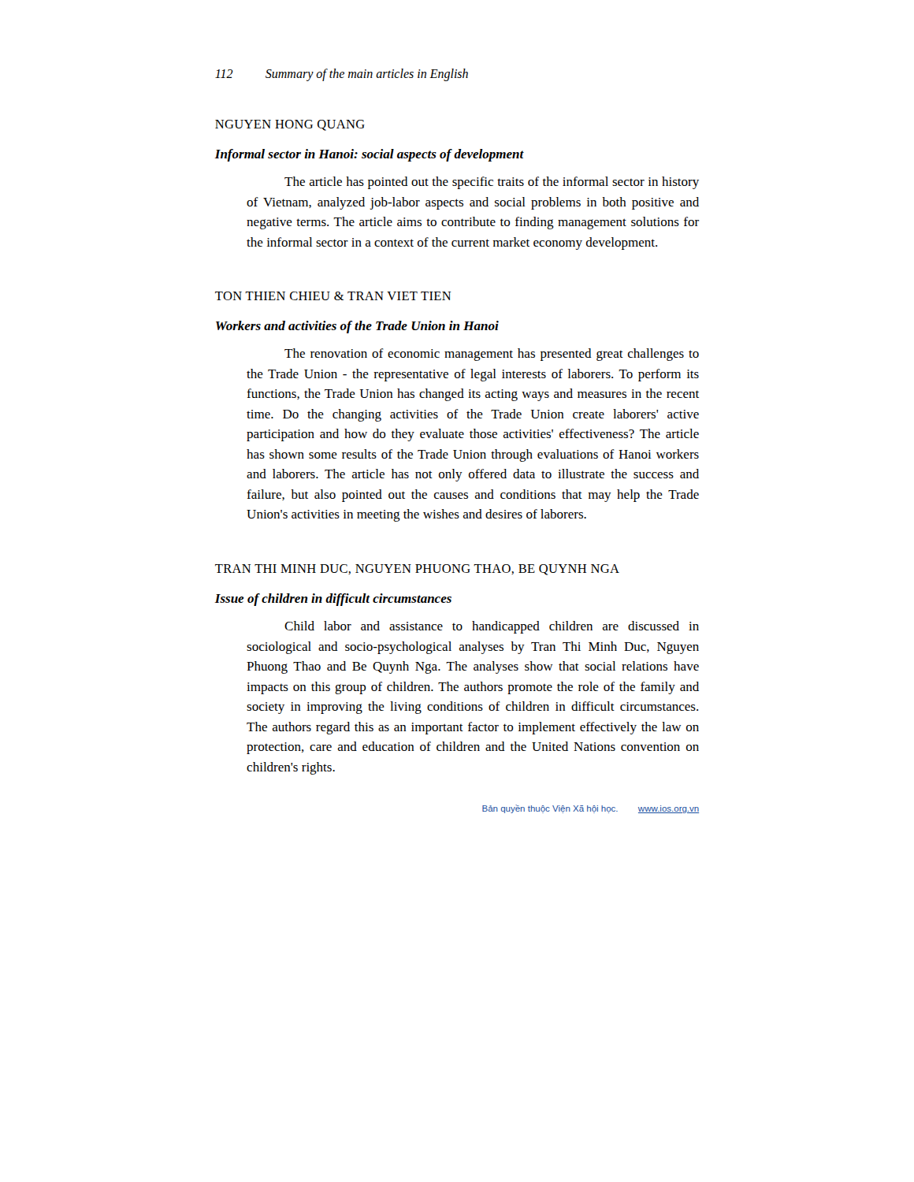112 Summary of the main articles in English
NGUYEN HONG QUANG
Informal sector in Hanoi: social aspects of development
The article has pointed out the specific traits of the informal sector in history of Vietnam, analyzed job-labor aspects and social problems in both positive and negative terms. The article aims to contribute to finding management solutions for the informal sector in a context of the current market economy development.
TON THIEN CHIEU & TRAN VIET TIEN
Workers and activities of the Trade Union in Hanoi
The renovation of economic management has presented great challenges to the Trade Union - the representative of legal interests of laborers. To perform its functions, the Trade Union has changed its acting ways and measures in the recent time. Do the changing activities of the Trade Union create laborers' active participation and how do they evaluate those activities' effectiveness? The article has shown some results of the Trade Union through evaluations of Hanoi workers and laborers. The article has not only offered data to illustrate the success and failure, but also pointed out the causes and conditions that may help the Trade Union's activities in meeting the wishes and desires of laborers.
TRAN THI MINH DUC, NGUYEN PHUONG THAO, BE QUYNH NGA
Issue of children in difficult circumstances
Child labor and assistance to handicapped children are discussed in sociological and socio-psychological analyses by Tran Thi Minh Duc, Nguyen Phuong Thao and Be Quynh Nga. The analyses show that social relations have impacts on this group of children. The authors promote the role of the family and society in improving the living conditions of children in difficult circumstances. The authors regard this as an important factor to implement effectively the law on protection, care and education of children and the United Nations convention on children's rights.
Bản quyền thuộc Viện Xã hội học.www.ios.org.vn